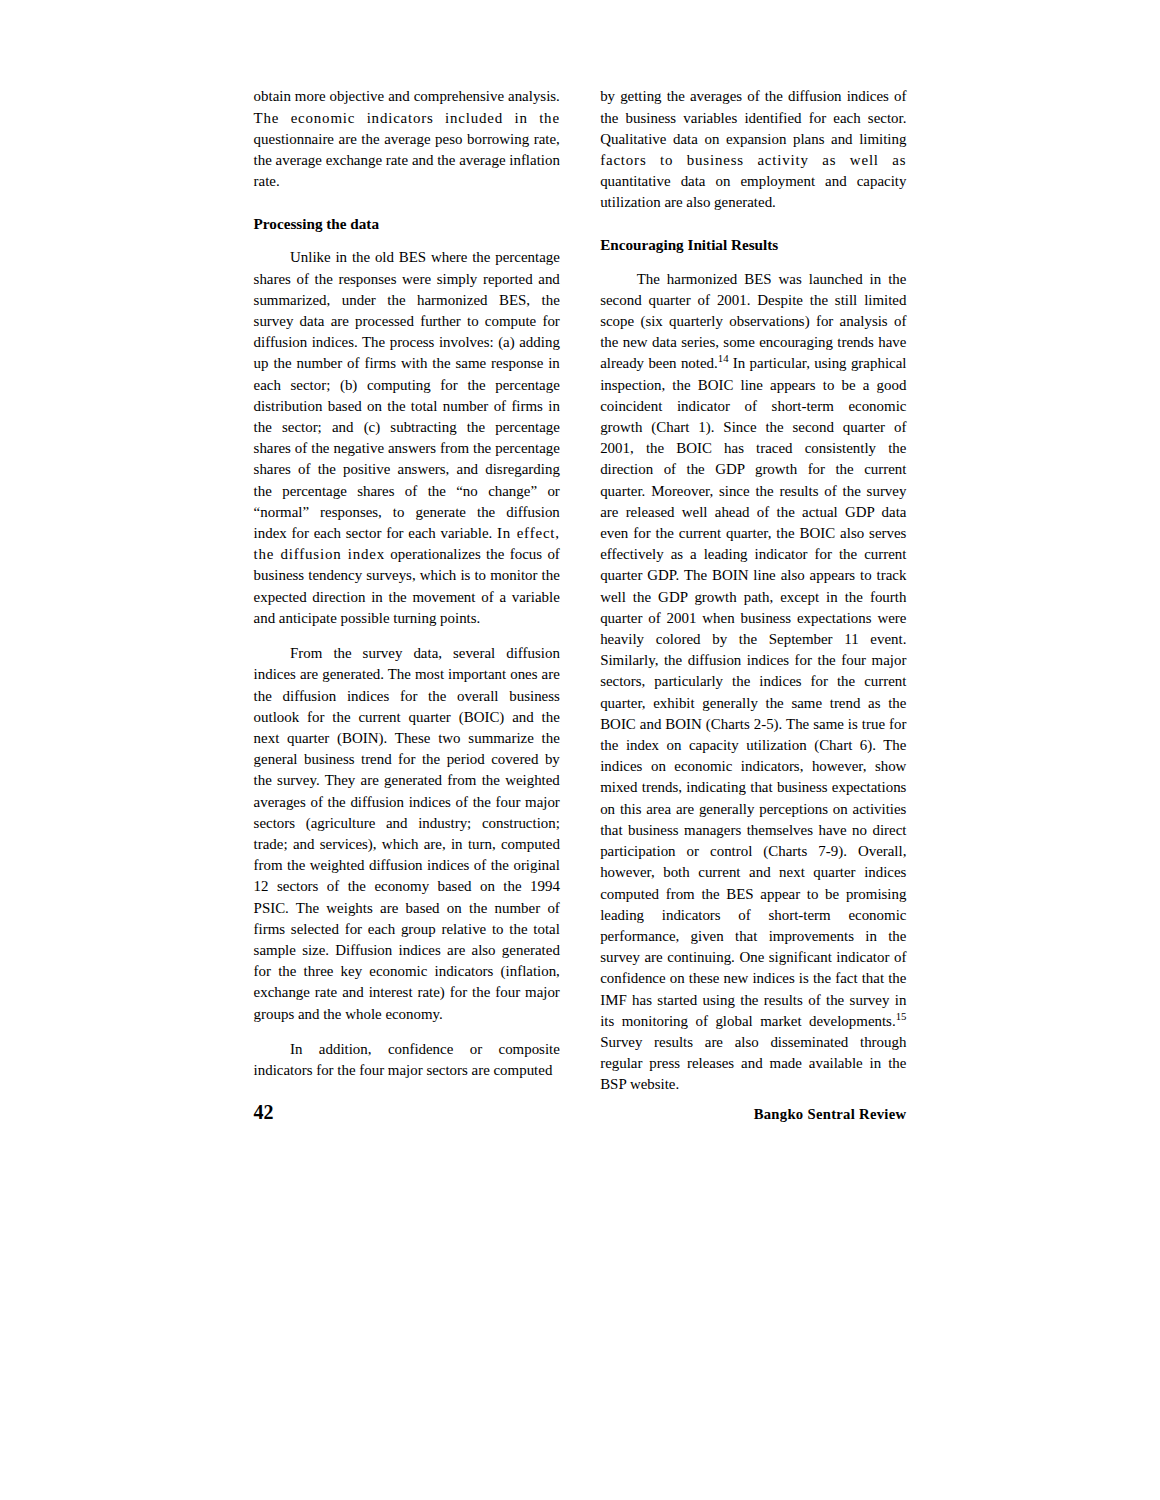obtain more objective and comprehensive analysis. The economic indicators included in the questionnaire are the average peso borrowing rate, the average exchange rate and the average inflation rate.
Processing the data
Unlike in the old BES where the percentage shares of the responses were simply reported and summarized, under the harmonized BES, the survey data are processed further to compute for diffusion indices. The process involves: (a) adding up the number of firms with the same response in each sector; (b) computing for the percentage distribution based on the total number of firms in the sector; and (c) subtracting the percentage shares of the negative answers from the percentage shares of the positive answers, and disregarding the percentage shares of the “no change” or “normal” responses, to generate the diffusion index for each sector for each variable. In effect, the diffusion index operationalizes the focus of business tendency surveys, which is to monitor the expected direction in the movement of a variable and anticipate possible turning points.
From the survey data, several diffusion indices are generated. The most important ones are the diffusion indices for the overall business outlook for the current quarter (BOIC) and the next quarter (BOIN). These two summarize the general business trend for the period covered by the survey. They are generated from the weighted averages of the diffusion indices of the four major sectors (agriculture and industry; construction; trade; and services), which are, in turn, computed from the weighted diffusion indices of the original 12 sectors of the economy based on the 1994 PSIC. The weights are based on the number of firms selected for each group relative to the total sample size. Diffusion indices are also generated for the three key economic indicators (inflation, exchange rate and interest rate) for the four major groups and the whole economy.
In addition, confidence or composite indicators for the four major sectors are computed
by getting the averages of the diffusion indices of the business variables identified for each sector. Qualitative data on expansion plans and limiting factors to business activity as well as quantitative data on employment and capacity utilization are also generated.
Encouraging Initial Results
The harmonized BES was launched in the second quarter of 2001. Despite the still limited scope (six quarterly observations) for analysis of the new data series, some encouraging trends have already been noted.14 In particular, using graphical inspection, the BOIC line appears to be a good coincident indicator of short-term economic growth (Chart 1). Since the second quarter of 2001, the BOIC has traced consistently the direction of the GDP growth for the current quarter. Moreover, since the results of the survey are released well ahead of the actual GDP data even for the current quarter, the BOIC also serves effectively as a leading indicator for the current quarter GDP. The BOIN line also appears to track well the GDP growth path, except in the fourth quarter of 2001 when business expectations were heavily colored by the September 11 event. Similarly, the diffusion indices for the four major sectors, particularly the indices for the current quarter, exhibit generally the same trend as the BOIC and BOIN (Charts 2-5). The same is true for the index on capacity utilization (Chart 6). The indices on economic indicators, however, show mixed trends, indicating that business expectations on this area are generally perceptions on activities that business managers themselves have no direct participation or control (Charts 7-9). Overall, however, both current and next quarter indices computed from the BES appear to be promising leading indicators of short-term economic performance, given that improvements in the survey are continuing. One significant indicator of confidence on these new indices is the fact that the IMF has started using the results of the survey in its monitoring of global market developments.15 Survey results are also disseminated through regular press releases and made available in the BSP website.
42 Bangko Sentral Review